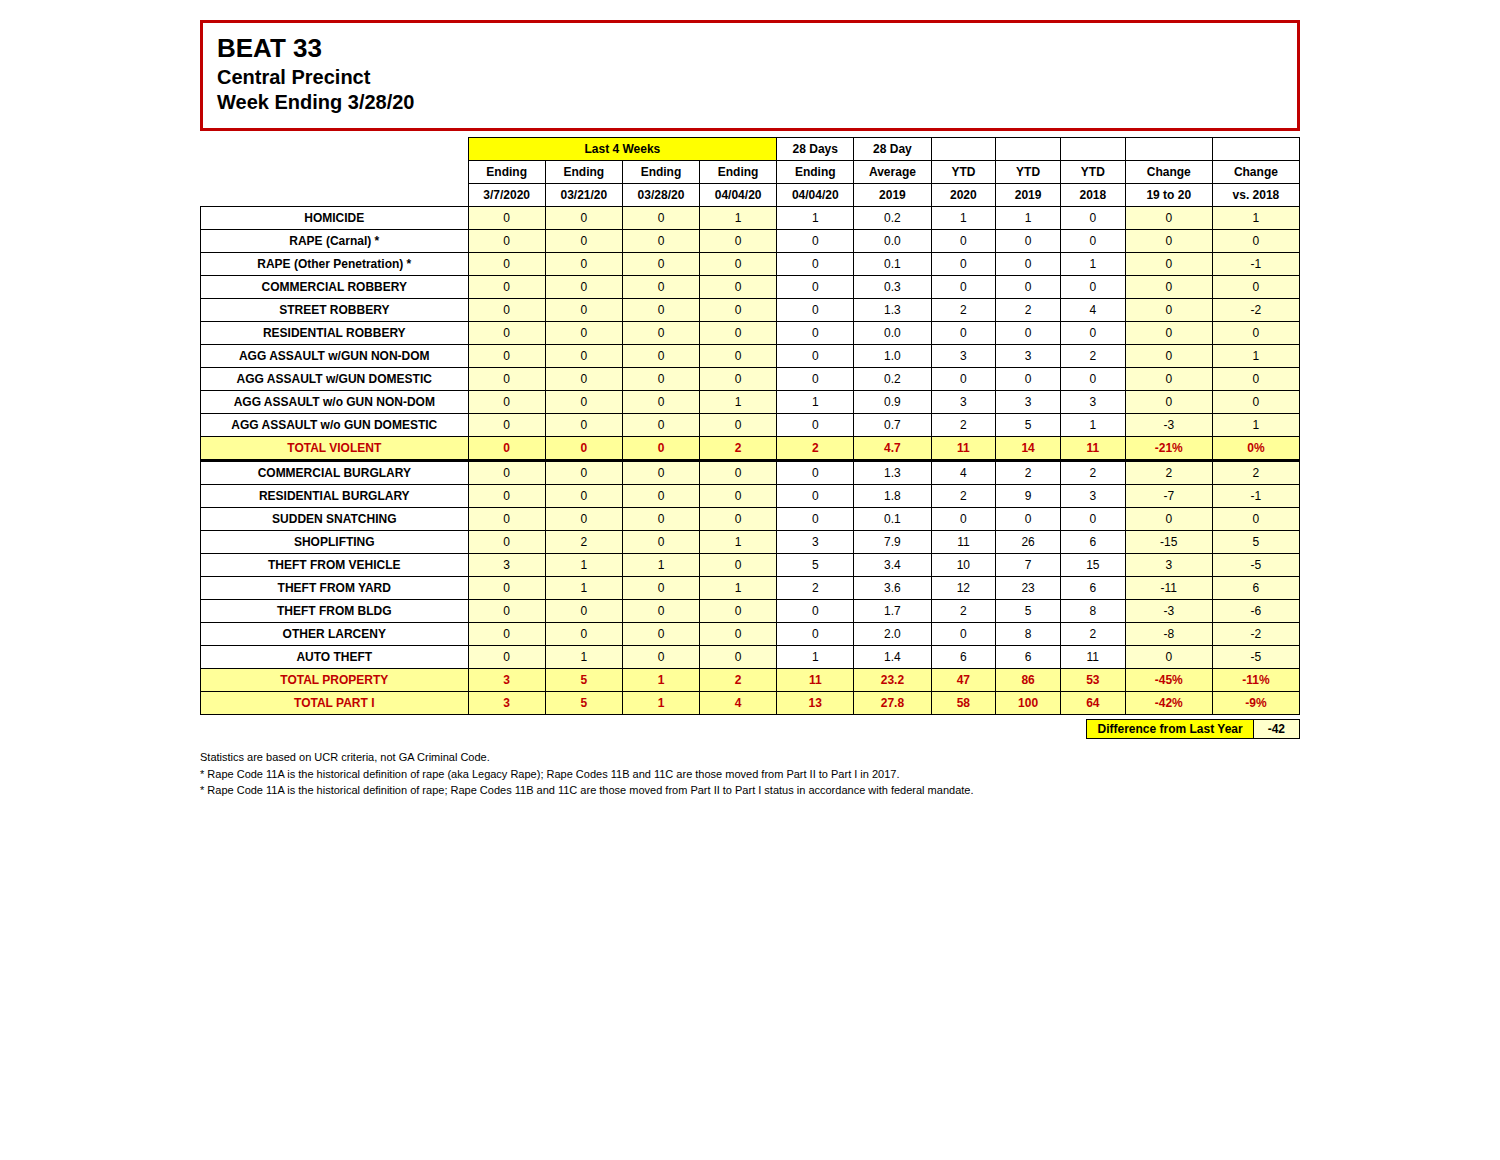BEAT 33
Central Precinct
Week Ending 3/28/20
| | Last 4 Weeks | 28 Days | 28 Day | | | | | |
| --- | --- | --- | --- | --- | --- | --- | --- | --- |
| | Ending | Ending | Ending | Ending | Ending | Average | YTD | YTD | YTD | Change | Change |
| | 3/7/2020 | 03/21/20 | 03/28/20 | 04/04/20 | 04/04/20 | 2019 | 2020 | 2019 | 2018 | 19 to 20 | vs. 2018 |
| HOMICIDE | 0 | 0 | 0 | 1 | 1 | 0.2 | 1 | 1 | 0 | 0 | 1 |
| RAPE (Carnal) * | 0 | 0 | 0 | 0 | 0 | 0.0 | 0 | 0 | 0 | 0 | 0 |
| RAPE (Other Penetration) * | 0 | 0 | 0 | 0 | 0 | 0.1 | 0 | 0 | 1 | 0 | -1 |
| COMMERCIAL ROBBERY | 0 | 0 | 0 | 0 | 0 | 0.3 | 0 | 0 | 0 | 0 | 0 |
| STREET ROBBERY | 0 | 0 | 0 | 0 | 0 | 1.3 | 2 | 2 | 4 | 0 | -2 |
| RESIDENTIAL ROBBERY | 0 | 0 | 0 | 0 | 0 | 0.0 | 0 | 0 | 0 | 0 | 0 |
| AGG ASSAULT w/GUN NON-DOM | 0 | 0 | 0 | 0 | 0 | 1.0 | 3 | 3 | 2 | 0 | 1 |
| AGG ASSAULT w/GUN DOMESTIC | 0 | 0 | 0 | 0 | 0 | 0.2 | 0 | 0 | 0 | 0 | 0 |
| AGG ASSAULT w/o GUN NON-DOM | 0 | 0 | 0 | 1 | 1 | 0.9 | 3 | 3 | 3 | 0 | 0 |
| AGG ASSAULT w/o GUN DOMESTIC | 0 | 0 | 0 | 0 | 0 | 0.7 | 2 | 5 | 1 | -3 | 1 |
| TOTAL VIOLENT | 0 | 0 | 0 | 2 | 2 | 4.7 | 11 | 14 | 11 | -21% | 0% |
| COMMERCIAL BURGLARY | 0 | 0 | 0 | 0 | 0 | 1.3 | 4 | 2 | 2 | 2 | 2 |
| RESIDENTIAL BURGLARY | 0 | 0 | 0 | 0 | 0 | 1.8 | 2 | 9 | 3 | -7 | -1 |
| SUDDEN SNATCHING | 0 | 0 | 0 | 0 | 0 | 0.1 | 0 | 0 | 0 | 0 | 0 |
| SHOPLIFTING | 0 | 2 | 0 | 1 | 3 | 7.9 | 11 | 26 | 6 | -15 | 5 |
| THEFT FROM VEHICLE | 3 | 1 | 1 | 0 | 5 | 3.4 | 10 | 7 | 15 | 3 | -5 |
| THEFT FROM YARD | 0 | 1 | 0 | 1 | 2 | 3.6 | 12 | 23 | 6 | -11 | 6 |
| THEFT FROM BLDG | 0 | 0 | 0 | 0 | 0 | 1.7 | 2 | 5 | 8 | -3 | -6 |
| OTHER LARCENY | 0 | 0 | 0 | 0 | 0 | 2.0 | 0 | 8 | 2 | -8 | -2 |
| AUTO THEFT | 0 | 1 | 0 | 0 | 1 | 1.4 | 6 | 6 | 11 | 0 | -5 |
| TOTAL PROPERTY | 3 | 5 | 1 | 2 | 11 | 23.2 | 47 | 86 | 53 | -45% | -11% |
| TOTAL PART I | 3 | 5 | 1 | 4 | 13 | 27.8 | 58 | 100 | 64 | -42% | -9% |
Difference from Last Year-42
Statistics are based on UCR criteria, not GA Criminal Code.
* Rape Code 11A is the historical definition of rape (aka Legacy Rape); Rape Codes 11B and 11C are those moved from Part II to Part I in 2017.
* Rape Code 11A is the historical definition of rape; Rape Codes 11B and 11C are those moved from Part II to Part I status in accordance with federal mandate.